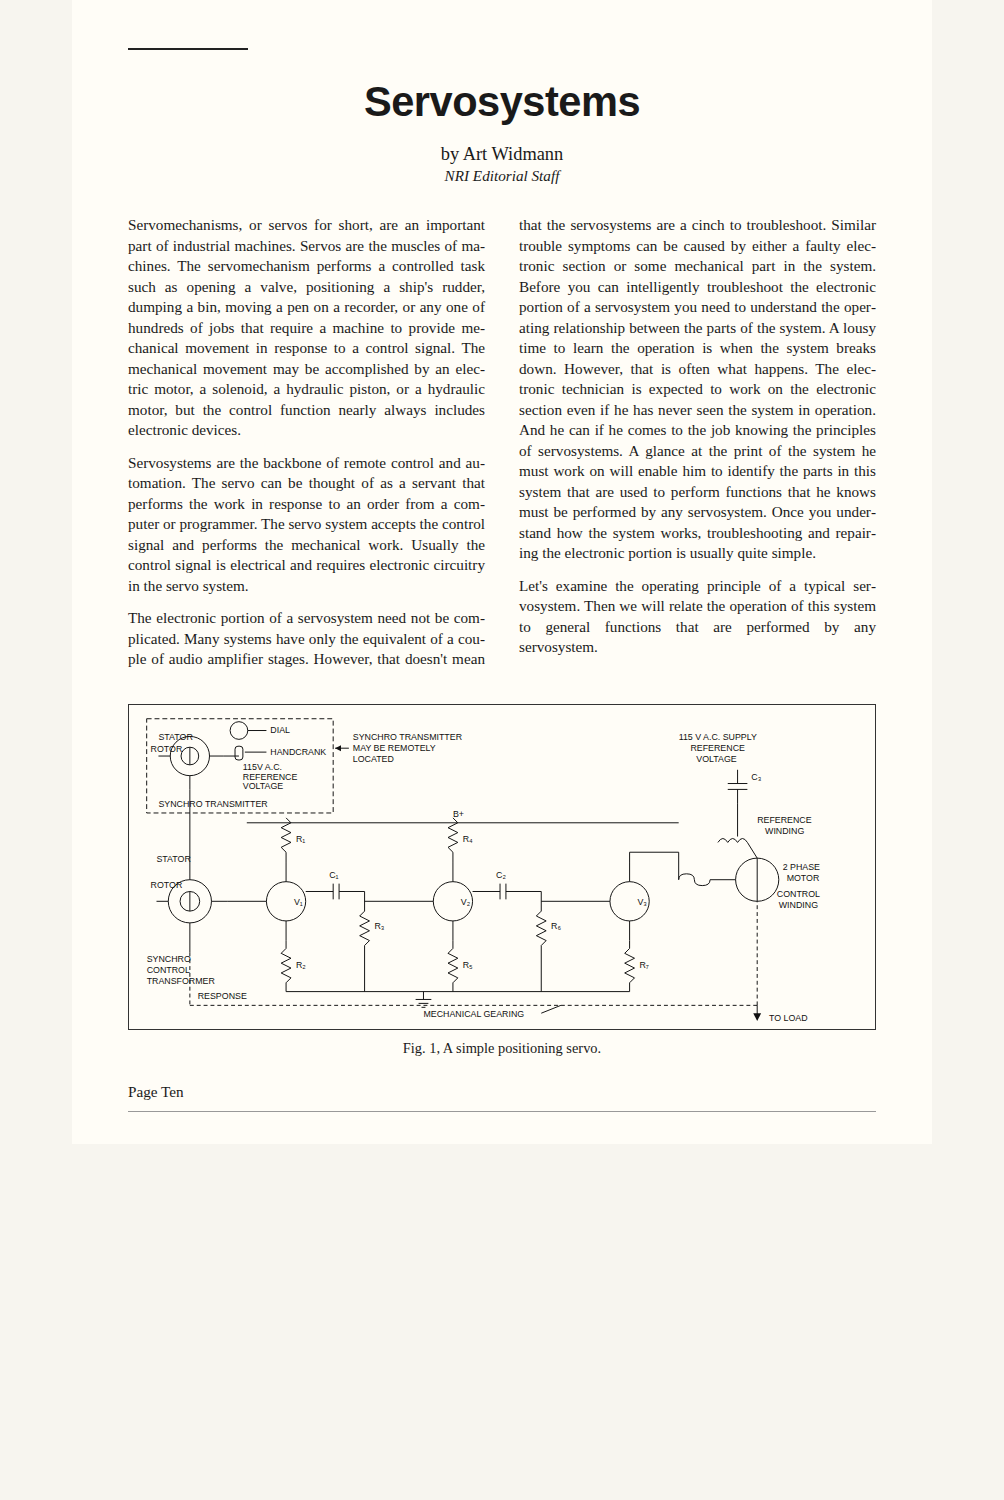Servosystems
by Art Widmann
NRI Editorial Staff
Servomechanisms, or servos for short, are an important part of industrial machines. Servos are the muscles of machines. The servomechanism performs a controlled task such as opening a valve, positioning a ship's rudder, dumping a bin, moving a pen on a recorder, or any one of hundreds of jobs that require a machine to provide mechanical movement in response to a control signal. The mechanical movement may be accomplished by an electric motor, a solenoid, a hydraulic piston, or a hydraulic motor, but the control function nearly always includes electronic devices.
Servosystems are the backbone of remote control and automation. The servo can be thought of as a servant that performs the work in response to an order from a computer or programmer. The servo system accepts the control signal and performs the mechanical work. Usually the control signal is electrical and requires electronic circuitry in the servo system.
The electronic portion of a servosystem need not be complicated. Many systems have only the equivalent of a couple of audio amplifier stages. However, that doesn't mean that the servosystems are a cinch to troubleshoot. Similar trouble symptoms can be caused by either a faulty electronic section or some mechanical part in the system. Before you can intelligently troubleshoot the electronic portion of a servosystem you need to understand the operating relationship between the parts of the system. A lousy time to learn the operation is when the system breaks down. However, that is often what happens. The electronic technician is expected to work on the electronic section even if he has never seen the system in operation. And he can if he comes to the job knowing the principles of servosystems. A glance at the print of the system he must work on will enable him to identify the parts in this system that are used to perform functions that he knows must be performed by any servosystem. Once you understand how the system works, troubleshooting and repairing the electronic portion is usually quite simple.
Let's examine the operating principle of a typical servosystem. Then we will relate the operation of this system to general functions that are performed by any servosystem.
DIAL HANDCRANK STATOR ROTOR 115V A.C. REFERENCE VOLTAGE SYNCHRO TRANSMITTER SYNCHRO TRANSMITTER MAY BE REMOTELY LOCATED 115 V A.C. SUPPLY REFERENCE VOLTAGE C₃ B+ REFERENCE WINDING 2 PHASE MOTOR CONTROL WINDING STATOR ROTOR SYNCHRO CONTROL TRANSFORMER V₁ R₁ R₂ C₁ R₃ V₂ R₄ R₅ C₂ R₆ V₃ R₇ RESPONSE MECHANICAL GEARING TO LOAD
Fig. 1, A simple positioning servo.
Page Ten